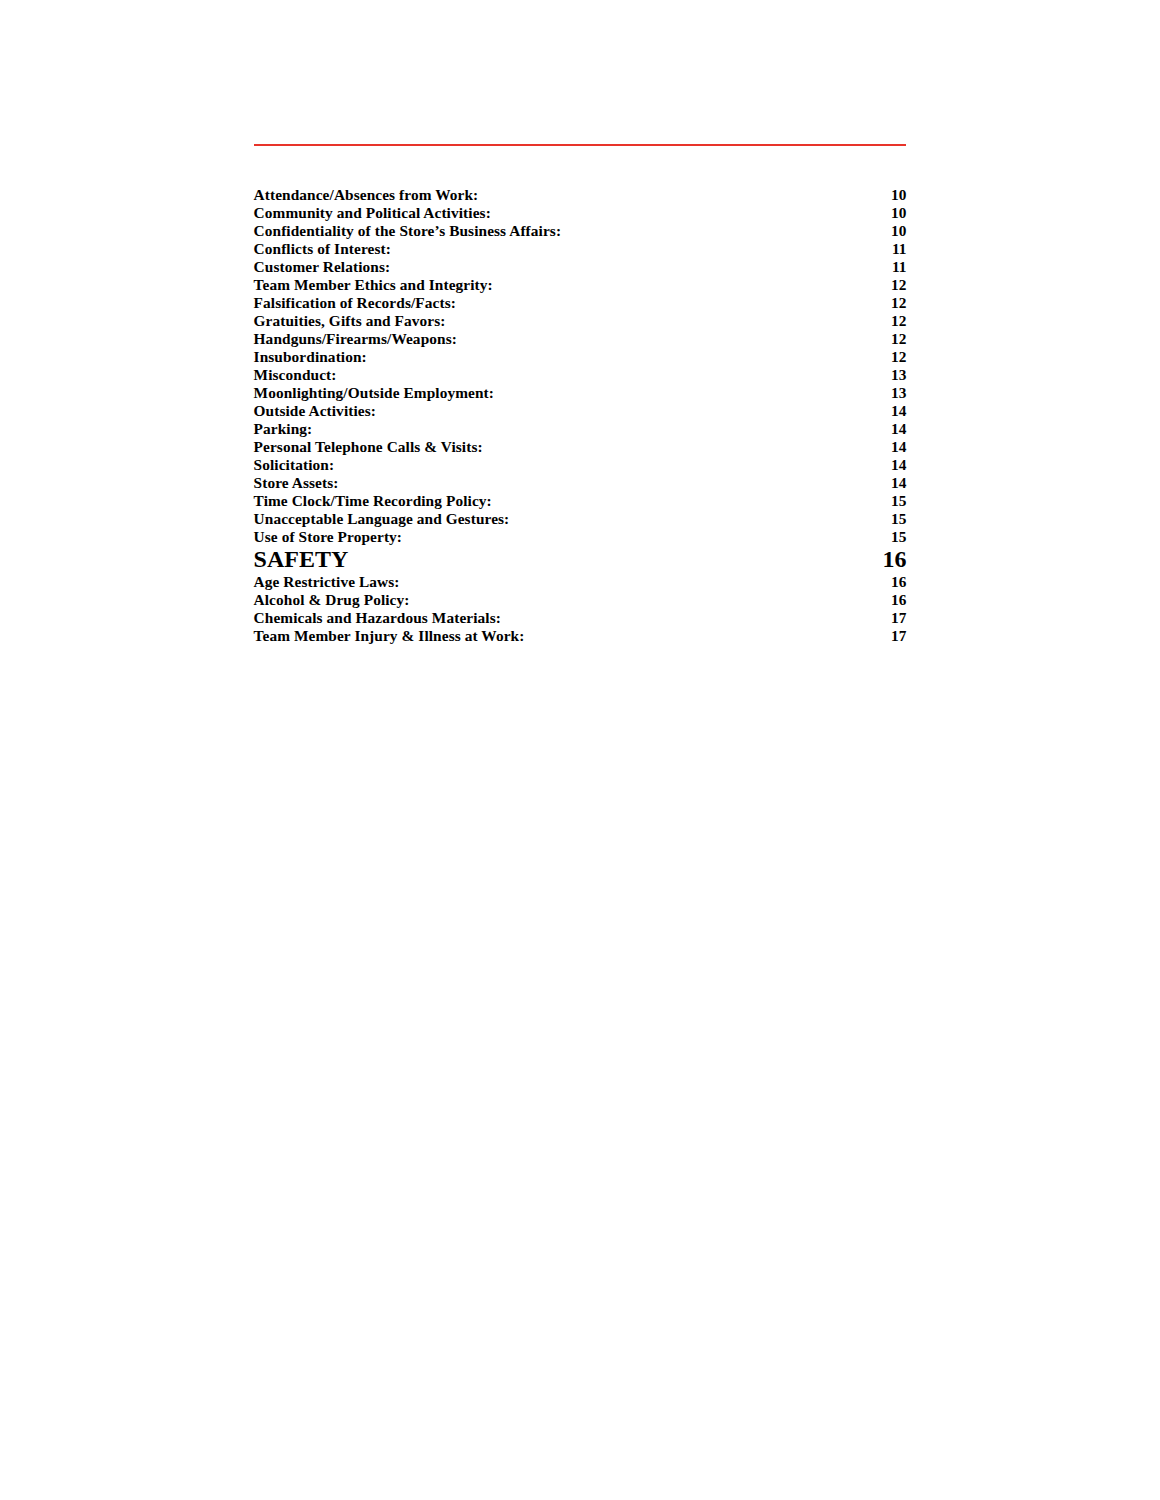| Attendance/Absences from Work: | 10 |
| Community and Political Activities: | 10 |
| Confidentiality of the Store’s Business Affairs: | 10 |
| Conflicts of Interest: | 11 |
| Customer Relations: | 11 |
| Team Member Ethics and Integrity: | 12 |
| Falsification of Records/Facts: | 12 |
| Gratuities, Gifts and Favors: | 12 |
| Handguns/Firearms/Weapons: | 12 |
| Insubordination: | 12 |
| Misconduct: | 13 |
| Moonlighting/Outside Employment: | 13 |
| Outside Activities: | 14 |
| Parking: | 14 |
| Personal Telephone Calls & Visits: | 14 |
| Solicitation: | 14 |
| Store Assets: | 14 |
| Time Clock/Time Recording Policy: | 15 |
| Unacceptable Language and Gestures: | 15 |
| Use of Store Property: | 15 |
| SAFETY | 16 |
| Age Restrictive Laws: | 16 |
| Alcohol & Drug Policy: | 16 |
| Chemicals and Hazardous Materials: | 17 |
| Team Member Injury & Illness at Work: | 17 |